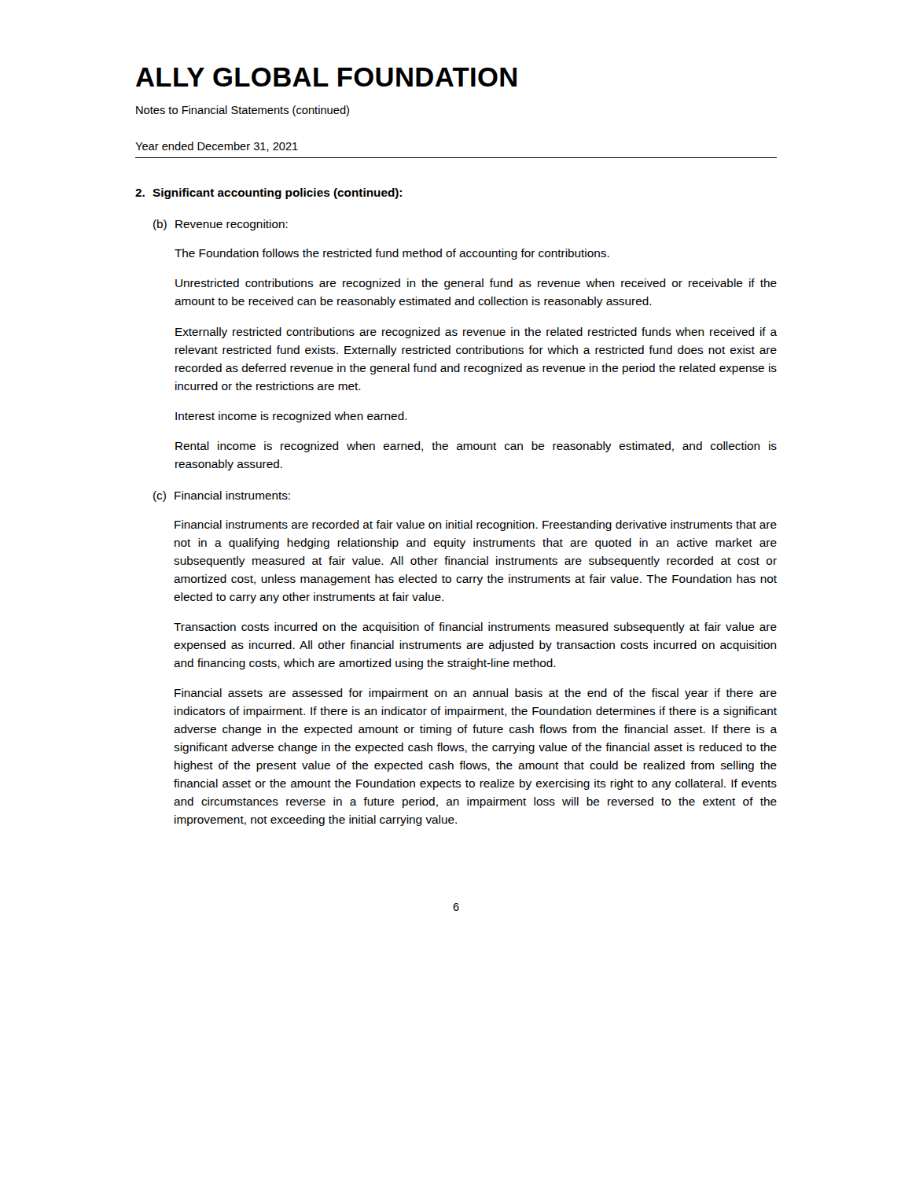ALLY GLOBAL FOUNDATION
Notes to Financial Statements (continued)
Year ended December 31, 2021
2.
Significant accounting policies (continued):
(b)
Revenue recognition:
The Foundation follows the restricted fund method of accounting for contributions.
Unrestricted contributions are recognized in the general fund as revenue when received or receivable if the amount to be received can be reasonably estimated and collection is reasonably assured.
Externally restricted contributions are recognized as revenue in the related restricted funds when received if a relevant restricted fund exists. Externally restricted contributions for which a restricted fund does not exist are recorded as deferred revenue in the general fund and recognized as revenue in the period the related expense is incurred or the restrictions are met.
Interest income is recognized when earned.
Rental income is recognized when earned, the amount can be reasonably estimated, and collection is reasonably assured.
(c)
Financial instruments:
Financial instruments are recorded at fair value on initial recognition. Freestanding derivative instruments that are not in a qualifying hedging relationship and equity instruments that are quoted in an active market are subsequently measured at fair value. All other financial instruments are subsequently recorded at cost or amortized cost, unless management has elected to carry the instruments at fair value. The Foundation has not elected to carry any other instruments at fair value.
Transaction costs incurred on the acquisition of financial instruments measured subsequently at fair value are expensed as incurred. All other financial instruments are adjusted by transaction costs incurred on acquisition and financing costs, which are amortized using the straight-line method.
Financial assets are assessed for impairment on an annual basis at the end of the fiscal year if there are indicators of impairment. If there is an indicator of impairment, the Foundation determines if there is a significant adverse change in the expected amount or timing of future cash flows from the financial asset. If there is a significant adverse change in the expected cash flows, the carrying value of the financial asset is reduced to the highest of the present value of the expected cash flows, the amount that could be realized from selling the financial asset or the amount the Foundation expects to realize by exercising its right to any collateral. If events and circumstances reverse in a future period, an impairment loss will be reversed to the extent of the improvement, not exceeding the initial carrying value.
6